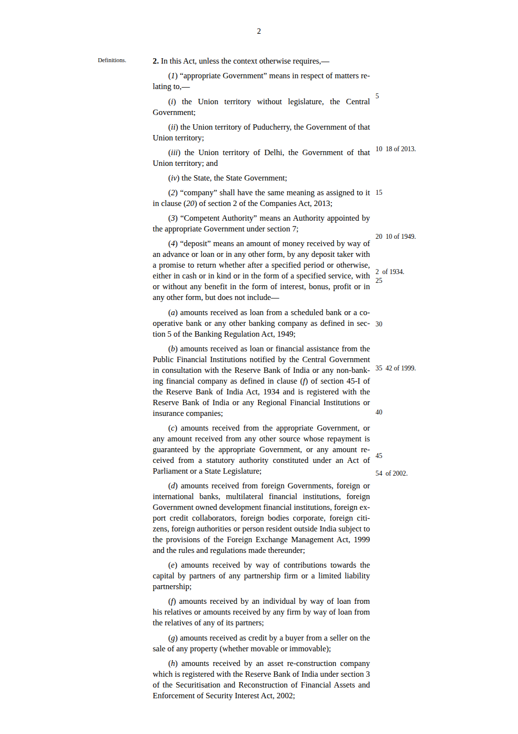2
Definitions.
2. In this Act, unless the context otherwise requires,—
(1) “appropriate Government” means in respect of matters relating to,—
(i) the Union territory without legislature, the Central Government;
(ii) the Union territory of Puducherry, the Government of that Union territory;
(iii) the Union territory of Delhi, the Government of that Union territory; and
(iv) the State, the State Government;
(2) “company” shall have the same meaning as assigned to it in clause (20) of section 2 of the Companies Act, 2013;
(3) “Competent Authority” means an Authority appointed by the appropriate Government under section 7;
(4) “deposit” means an amount of money received by way of an advance or loan or in any other form, by any deposit taker with a promise to return whether after a specified period or otherwise, either in cash or in kind or in the form of a specified service, with or without any benefit in the form of interest, bonus, profit or in any other form, but does not include—
(a) amounts received as loan from a scheduled bank or a co-operative bank or any other banking company as defined in section 5 of the Banking Regulation Act, 1949;
(b) amounts received as loan or financial assistance from the Public Financial Institutions notified by the Central Government in consultation with the Reserve Bank of India or any non-banking financial company as defined in clause (f) of section 45-I of the Reserve Bank of India Act, 1934 and is registered with the Reserve Bank of India or any Regional Financial Institutions or insurance companies;
(c) amounts received from the appropriate Government, or any amount received from any other source whose repayment is guaranteed by the appropriate Government, or any amount received from a statutory authority constituted under an Act of Parliament or a State Legislature;
(d) amounts received from foreign Governments, foreign or international banks, multilateral financial institutions, foreign Government owned development financial institutions, foreign export credit collaborators, foreign bodies corporate, foreign citizens, foreign authorities or person resident outside India subject to the provisions of the Foreign Exchange Management Act, 1999 and the rules and regulations made thereunder;
(e) amounts received by way of contributions towards the capital by partners of any partnership firm or a limited liability partnership;
(f) amounts received by an individual by way of loan from his relatives or amounts received by any firm by way of loan from the relatives of any of its partners;
(g) amounts received as credit by a buyer from a seller on the sale of any property (whether movable or immovable);
(h) amounts received by an asset re-construction company which is registered with the Reserve Bank of India under section 3 of the Securitisation and Reconstruction of Financial Assets and Enforcement of Security Interest Act, 2002;
5 10 18 of 2013. 15 20 10 of 1949. 2 of 1934. 25 30 35 42 of 1999. 40 45 54 of 2002.